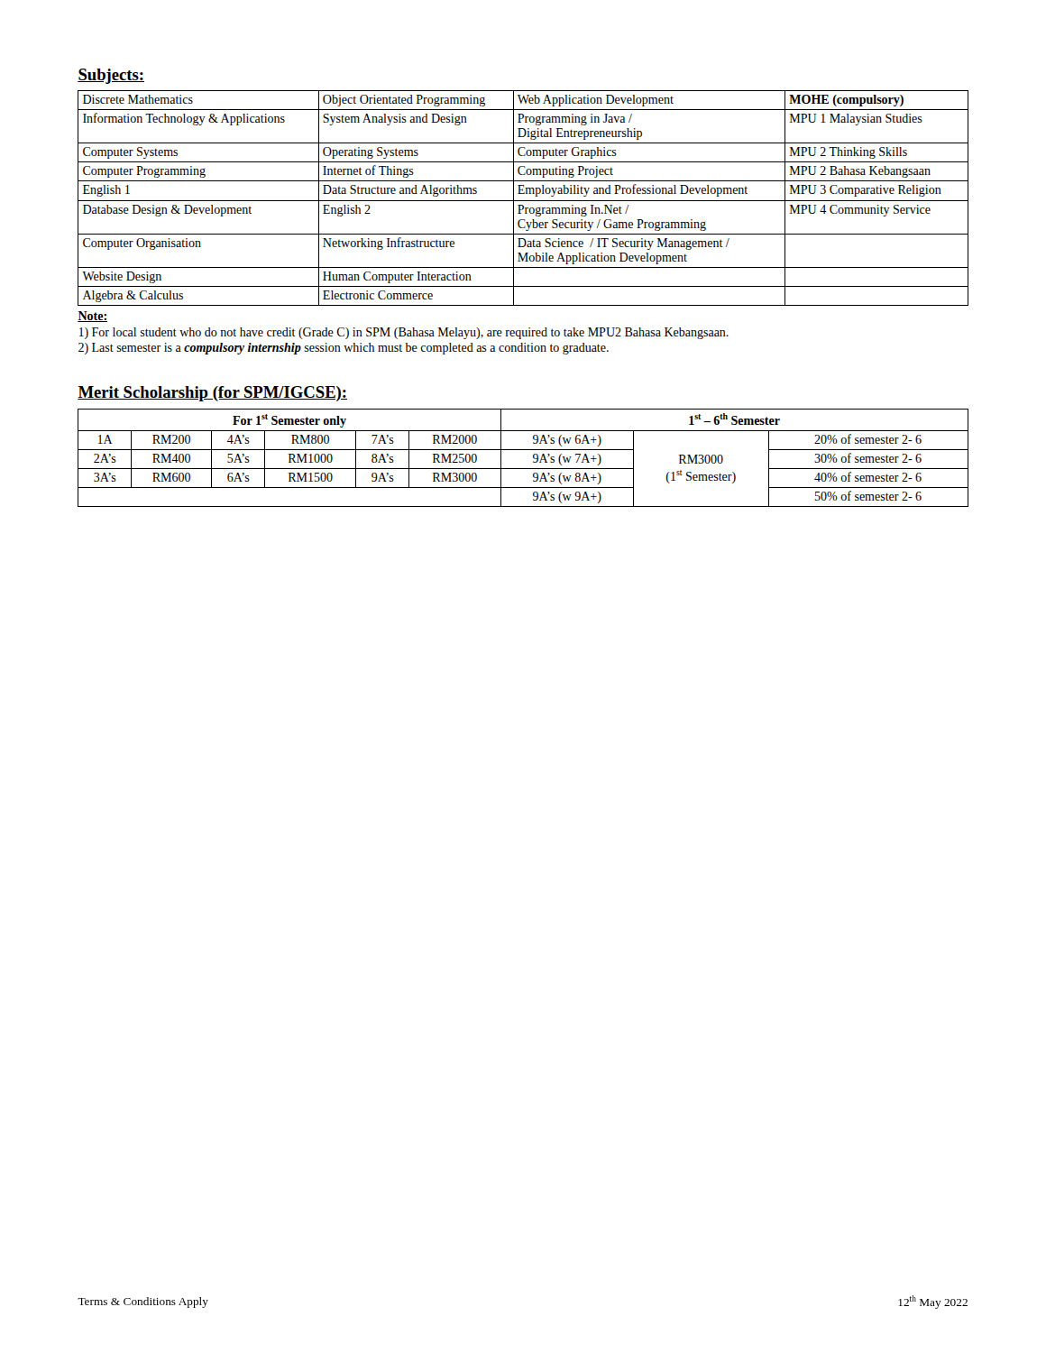Subjects:
| Discrete Mathematics | Object Orientated Programming | Web Application Development | MOHE (compulsory) |
| Information Technology & Applications | System Analysis and Design | Programming in Java / Digital Entrepreneurship | MPU 1 Malaysian Studies |
| Computer Systems | Operating Systems | Computer Graphics | MPU 2 Thinking Skills |
| Computer Programming | Internet of Things | Computing Project | MPU 2 Bahasa Kebangsaan |
| English 1 | Data Structure and Algorithms | Employability and Professional Development | MPU 3 Comparative Religion |
| Database Design & Development | English 2 | Programming In.Net / Cyber Security / Game Programming | MPU 4 Community Service |
| Computer Organisation | Networking Infrastructure | Data Science / IT Security Management / Mobile Application Development | |
| Website Design | Human Computer Interaction | | |
| Algebra & Calculus | Electronic Commerce | | |
Note:
1) For local student who do not have credit (Grade C) in SPM (Bahasa Melayu), are required to take MPU2 Bahasa Kebangsaan.
2) Last semester is a compulsory internship session which must be completed as a condition to graduate.
Merit Scholarship (for SPM/IGCSE):
| For 1 st Semester only | 1 st – 6 th Semester |
| --- | --- |
| 1A | RM200 | 4A’s | RM800 | 7A’s | RM2000 | 9A’s (w 6A+) | RM3000 (1 st Semester) | 20% of semester 2- 6 |
| 2A’s | RM400 | 5A’s | RM1000 | 8A’s | RM2500 | 9A’s (w 7A+) | 30% of semester 2- 6 |
| 3A’s | RM600 | 6A’s | RM1500 | 9A’s | RM3000 | 9A’s (w 8A+) | 40% of semester 2- 6 |
| | 9A’s (w 9A+) | 50% of semester 2- 6 |
Terms & Conditions Apply 12th May 2022